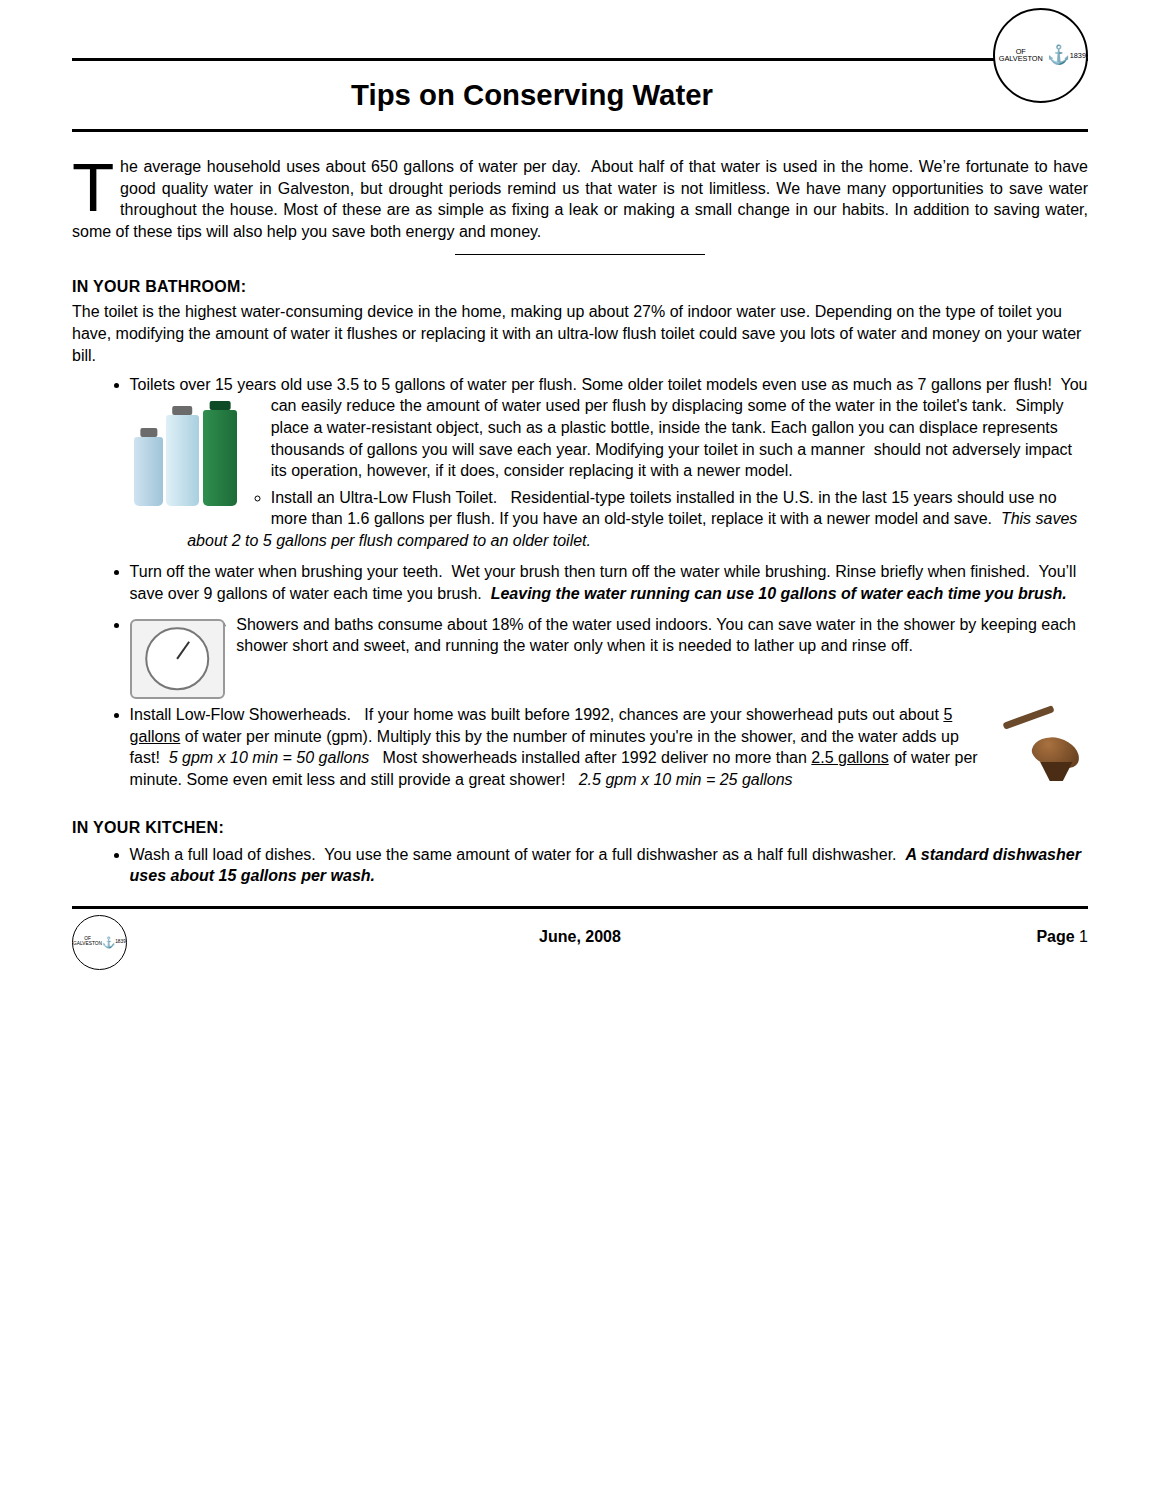OF GALVESTON ⚓ 1839
Tips on Conserving Water
The average household uses about 650 gallons of water per day. About half of that water is used in the home. We’re fortunate to have good quality water in Galveston, but drought periods remind us that water is not limitless. We have many opportunities to save water throughout the house. Most of these are as simple as fixing a leak or making a small change in our habits. In addition to saving water, some of these tips will also help you save both energy and money.
IN YOUR BATHROOM:
The toilet is the highest water-consuming device in the home, making up about 27% of indoor water use. Depending on the type of toilet you have, modifying the amount of water it flushes or replacing it with an ultra-low flush toilet could save you lots of water and money on your water bill.
Toilets over 15 years old use 3.5 to 5 gallons of water per flush. Some older toilet models even use as much as 7 gallons per flush! You can easily reduce the amount of water used per flush by displacing some of the water in the toilet's
tank. Simply place a water-resistant object, such as a plastic bottle, inside the tank. Each gallon you can displace represents thousands of gallons you will save each year. Modifying your toilet in such a manner should not adversely impact its operation, however, if it does, consider replacing it with a newer model.
Install an Ultra-Low Flush Toilet. Residential-type toilets installed in the U.S. in the last 15 years should use no more than 1.6 gallons per flush. If you have an old-style toilet, replace it with a newer model and save. This saves about 2 to 5 gallons per flush compared to an older toilet.
Turn off the water when brushing your teeth. Wet your brush then turn off the water while brushing. Rinse briefly when finished. You’ll save over 9 gallons of water each time you brush. Leaving the water running can use 10 gallons of water each time you brush.
Showers and baths consume about 18% of the water used indoors. You can save water in the shower by keeping each shower short and sweet, and running the water only when it is needed to lather up and rinse off.
Install Low-Flow Showerheads. If your home was built before 1992, chances are your showerhead puts out about 5 gallons of water per minute (gpm). Multiply this by the number of minutes you're in the shower, and the water adds up fast! 5 gpm x 10 min = 50 gallons Most showerheads installed after 1992 deliver no more than 2.5 gallons of water per minute. Some even emit less and still provide a great shower! 2.5 gpm x 10 min = 25 gallons
IN YOUR KITCHEN:
Wash a full load of dishes. You use the same amount of water for a full dishwasher as a half full dishwasher. A standard dishwasher uses about 15 gallons per wash.
OF GALVESTON ⚓ 1839
June, 2008
Page 1